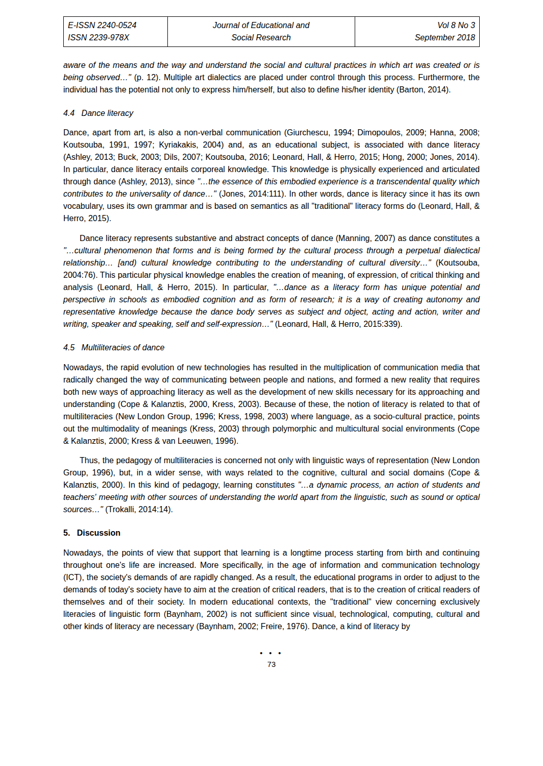| E-ISSN 2240-0524 ISSN 2239-978X | Journal of Educational and Social Research | Vol 8 No 3 September 2018 |
aware of the means and the way and understand the social and cultural practices in which art was created or is being observed…" (p. 12). Multiple art dialectics are placed under control through this process. Furthermore, the individual has the potential not only to express him/herself, but also to define his/her identity (Barton, 2014).
4.4 Dance literacy
Dance, apart from art, is also a non-verbal communication (Giurchescu, 1994; Dimopoulos, 2009; Hanna, 2008; Koutsouba, 1991, 1997; Kyriakakis, 2004) and, as an educational subject, is associated with dance literacy (Ashley, 2013; Buck, 2003; Dils, 2007; Koutsouba, 2016; Leonard, Hall, & Herro, 2015; Hong, 2000; Jones, 2014). In particular, dance literacy entails corporeal knowledge. This knowledge is physically experienced and articulated through dance (Ashley, 2013), since "…the essence of this embodied experience is a transcendental quality which contributes to the universality of dance…" (Jones, 2014:111). In other words, dance is literacy since it has its own vocabulary, uses its own grammar and is based on semantics as all "traditional" literacy forms do (Leonard, Hall, & Herro, 2015).
Dance literacy represents substantive and abstract concepts of dance (Manning, 2007) as dance constitutes a "…cultural phenomenon that forms and is being formed by the cultural process through a perpetual dialectical relationship… [and) cultural knowledge contributing to the understanding of cultural diversity…" (Koutsouba, 2004:76). This particular physical knowledge enables the creation of meaning, of expression, of critical thinking and analysis (Leonard, Hall, & Herro, 2015). In particular, "…dance as a literacy form has unique potential and perspective in schools as embodied cognition and as form of research; it is a way of creating autonomy and representative knowledge because the dance body serves as subject and object, acting and action, writer and writing, speaker and speaking, self and self-expression…" (Leonard, Hall, & Herro, 2015:339).
4.5 Multiliteracies of dance
Nowadays, the rapid evolution of new technologies has resulted in the multiplication of communication media that radically changed the way of communicating between people and nations, and formed a new reality that requires both new ways of approaching literacy as well as the development of new skills necessary for its approaching and understanding (Cope & Kalanztis, 2000, Kress, 2003). Because of these, the notion of literacy is related to that of multiliteracies (New London Group, 1996; Kress, 1998, 2003) where language, as a socio-cultural practice, points out the multimodality of meanings (Kress, 2003) through polymorphic and multicultural social environments (Cope & Kalanztis, 2000; Kress & van Leeuwen, 1996).
Thus, the pedagogy of multiliteracies is concerned not only with linguistic ways of representation (New London Group, 1996), but, in a wider sense, with ways related to the cognitive, cultural and social domains (Cope & Kalanztis, 2000). In this kind of pedagogy, learning constitutes "…a dynamic process, an action of students and teachers' meeting with other sources of understanding the world apart from the linguistic, such as sound or optical sources…" (Trokalli, 2014:14).
5. Discussion
Nowadays, the points of view that support that learning is a longtime process starting from birth and continuing throughout one's life are increased. More specifically, in the age of information and communication technology (ICT), the society's demands of are rapidly changed. As a result, the educational programs in order to adjust to the demands of today's society have to aim at the creation of critical readers, that is to the creation of critical readers of themselves and of their society. In modern educational contexts, the "traditional" view concerning exclusively literacies of linguistic form (Baynham, 2002) is not sufficient since visual, technological, computing, cultural and other kinds of literacy are necessary (Baynham, 2002; Freire, 1976). Dance, a kind of literacy by
• • •
73